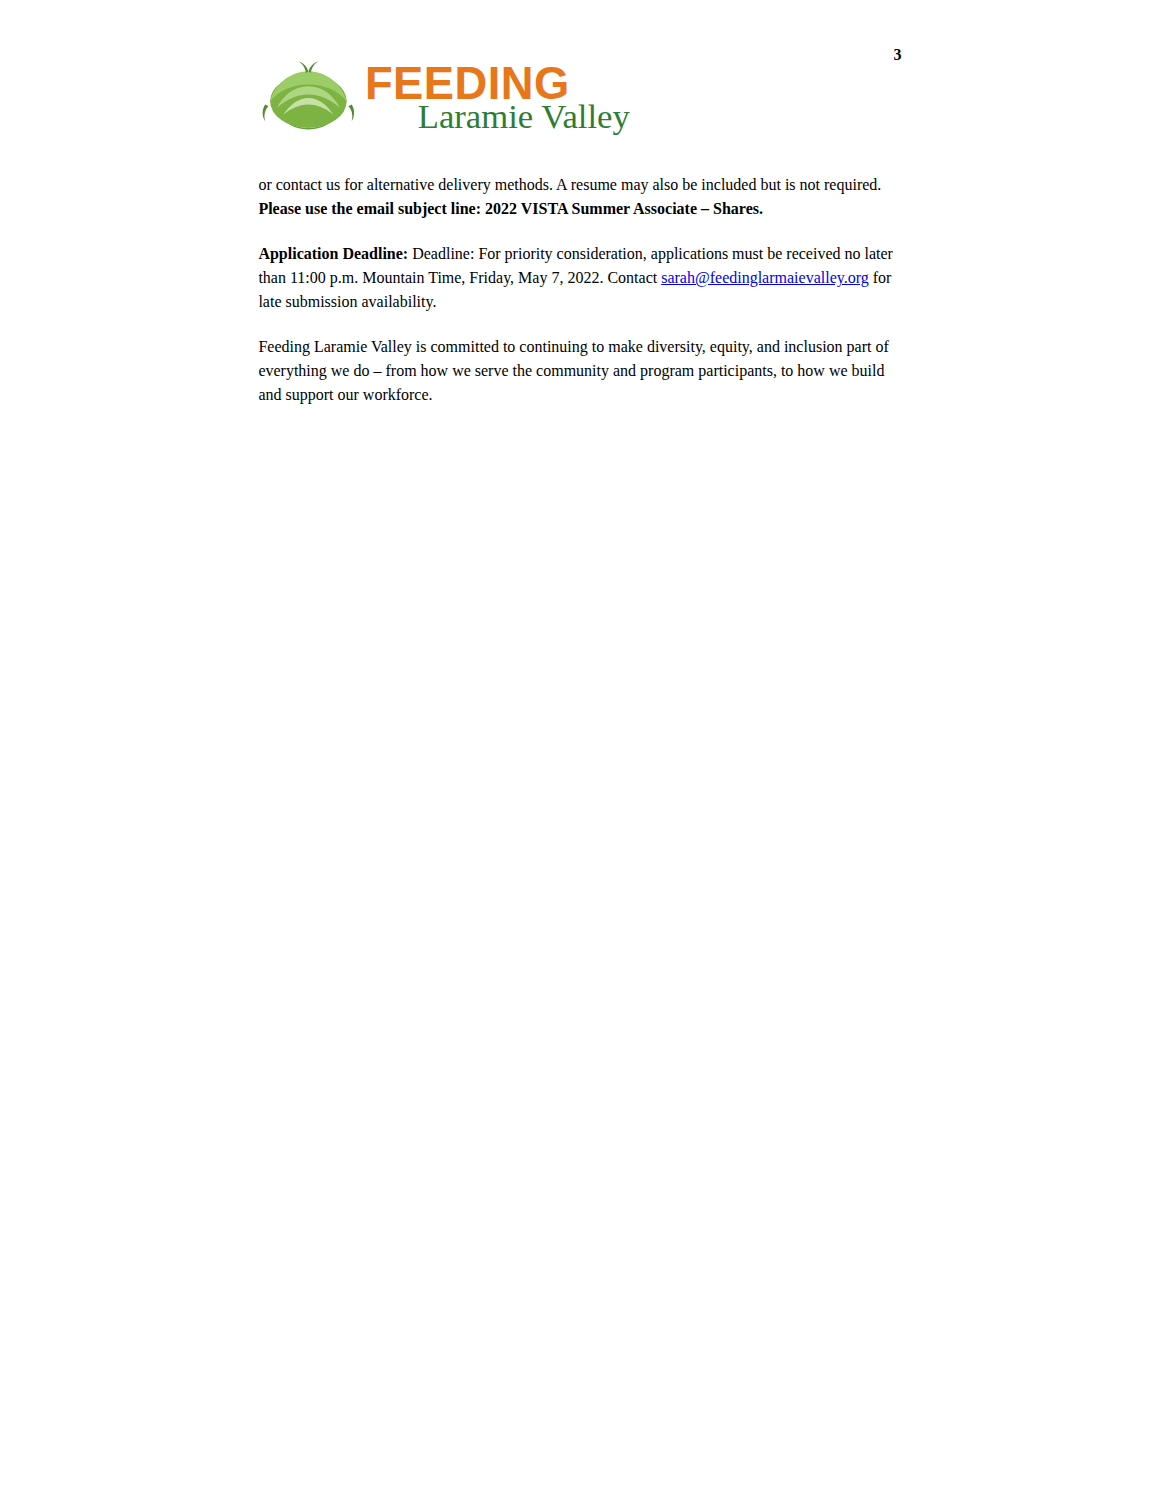3
Feeding
Laramie Valley
or contact us for alternative delivery methods. A resume may also be included but is not required. Please use the email subject line: 2022 VISTA Summer Associate – Shares.
Application Deadline: Deadline: For priority consideration, applications must be received no later than 11:00 p.m. Mountain Time, Friday, May 7, 2022. Contact sarah@feedinglarmaievalley.org for late submission availability.
Feeding Laramie Valley is committed to continuing to make diversity, equity, and inclusion part of everything we do – from how we serve the community and program participants, to how we build and support our workforce.